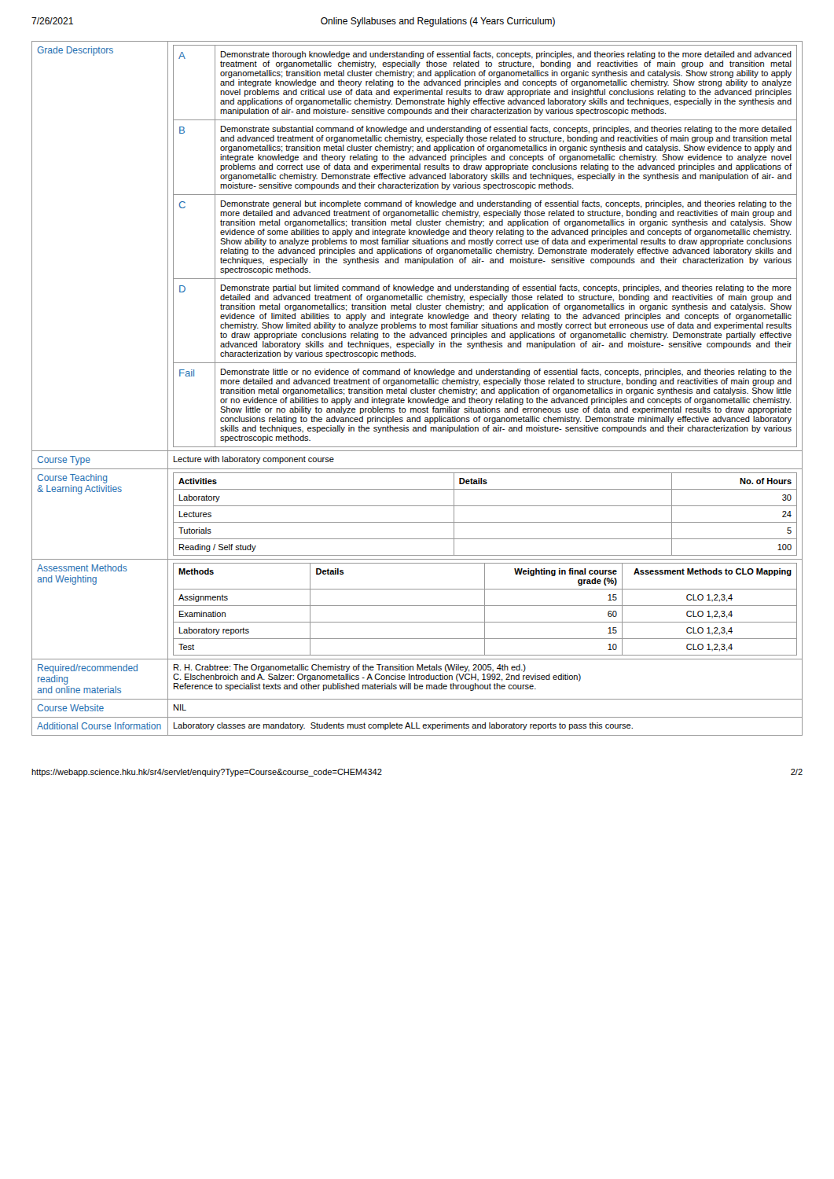7/26/2021
Online Syllabuses and Regulations (4 Years Curriculum)
| Grade Descriptors | / A / Demonstrate thorough knowledge and understanding of essential facts, concepts, principles, and theories relating to the more detailed and advanced treatment of organometallic chemistry, especially those related to structure, bonding and reactivities of main group and transition metal organometallics; transition metal cluster chemistry; and application of organometallics in organic synthesis and catalysis. Show strong ability to apply and integrate knowledge and theory relating to the advanced principles and concepts of organometallic chemistry. Show strong ability to analyze novel problems and critical use of data and experimental results to draw appropriate and insightful conclusions relating to the advanced principles and applications of organometallic chemistry. Demonstrate highly effective advanced laboratory skills and techniques, especially in the synthesis and manipulation of air- and moisture- sensitive compounds and their characterization by various spectroscopic methods. / / B / Demonstrate substantial command of knowledge and understanding of essential facts, concepts, principles, and theories relating to the more detailed and advanced treatment of organometallic chemistry, especially those related to structure, bonding and reactivities of main group and transition metal organometallics; transition metal cluster chemistry; and application of organometallics in organic synthesis and catalysis. Show evidence to apply and integrate knowledge and theory relating to the advanced principles and concepts of organometallic chemistry. Show evidence to analyze novel problems and correct use of data and experimental results to draw appropriate conclusions relating to the advanced principles and applications of organometallic chemistry. Demonstrate effective advanced laboratory skills and techniques, especially in the synthesis and manipulation of air- and moisture- sensitive compounds and their characterization by various spectroscopic methods. / / C / Demonstrate general but incomplete command of knowledge and understanding of essential facts, concepts, principles, and theories relating to the more detailed and advanced treatment of organometallic chemistry, especially those related to structure, bonding and reactivities of main group and transition metal organometallics; transition metal cluster chemistry; and application of organometallics in organic synthesis and catalysis. Show evidence of some abilities to apply and integrate knowledge and theory relating to the advanced principles and concepts of organometallic chemistry. Show ability to analyze problems to most familiar situations and mostly correct use of data and experimental results to draw appropriate conclusions relating to the advanced principles and applications of organometallic chemistry. Demonstrate moderately effective advanced laboratory skills and techniques, especially in the synthesis and manipulation of air- and moisture- sensitive compounds and their characterization by various spectroscopic methods. / / D / Demonstrate partial but limited command of knowledge and understanding of essential facts, concepts, principles, and theories relating to the more detailed and advanced treatment of organometallic chemistry, especially those related to structure, bonding and reactivities of main group and transition metal organometallics; transition metal cluster chemistry; and application of organometallics in organic synthesis and catalysis. Show evidence of limited abilities to apply and integrate knowledge and theory relating to the advanced principles and concepts of organometallic chemistry. Show limited ability to analyze problems to most familiar situations and mostly correct but erroneous use of data and experimental results to draw appropriate conclusions relating to the advanced principles and applications of organometallic chemistry. Demonstrate partially effective advanced laboratory skills and techniques, especially in the synthesis and manipulation of air- and moisture- sensitive compounds and their characterization by various spectroscopic methods. / / Fail / Demonstrate little or no evidence of command of knowledge and understanding of essential facts, concepts, principles, and theories relating to the more detailed and advanced treatment of organometallic chemistry, especially those related to structure, bonding and reactivities of main group and transition metal organometallics; transition metal cluster chemistry; and application of organometallics in organic synthesis and catalysis. Show little or no evidence of abilities to apply and integrate knowledge and theory relating to the advanced principles and concepts of organometallic chemistry. Show little or no ability to analyze problems to most familiar situations and erroneous use of data and experimental results to draw appropriate conclusions relating to the advanced principles and applications of organometallic chemistry. Demonstrate minimally effective advanced laboratory skills and techniques, especially in the synthesis and manipulation of air- and moisture- sensitive compounds and their characterization by various spectroscopic methods. / |
| Course Type | Lecture with laboratory component course |
| Course Teaching & Learning Activities | / Activities / Details / No. of Hours / / --- / --- / --- / / Laboratory / / 30 / / Lectures / / 24 / / Tutorials / / 5 / / Reading / Self study / / 100 / |
| Assessment Methods and Weighting | / Methods / Details / Weighting in final course grade (%) / Assessment Methods to CLO Mapping / / --- / --- / --- / --- / / Assignments / / 15 / CLO 1,2,3,4 / / Examination / / 60 / CLO 1,2,3,4 / / Laboratory reports / / 15 / CLO 1,2,3,4 / / Test / / 10 / CLO 1,2,3,4 / |
| Required/recommended reading and online materials | R. H. Crabtree: The Organometallic Chemistry of the Transition Metals (Wiley, 2005, 4th ed.) C. Elschenbroich and A. Salzer: Organometallics - A Concise Introduction (VCH, 1992, 2nd revised edition) Reference to specialist texts and other published materials will be made throughout the course. |
| Course Website | NIL |
| Additional Course Information | Laboratory classes are mandatory. Students must complete ALL experiments and laboratory reports to pass this course. |
https://webapp.science.hku.hk/sr4/servlet/enquiry?Type=Course&course_code=CHEM4342
2/2